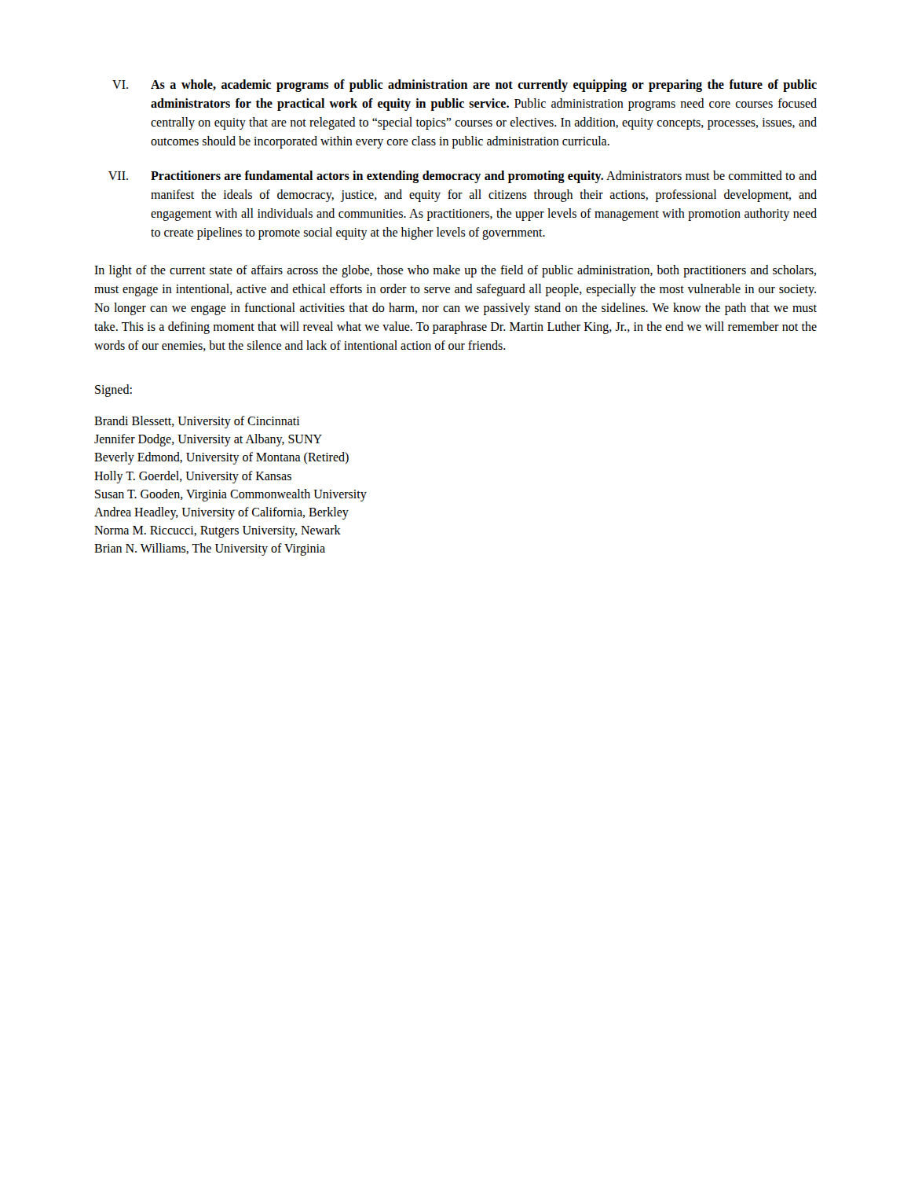As a whole, academic programs of public administration are not currently equipping or preparing the future of public administrators for the practical work of equity in public service. Public administration programs need core courses focused centrally on equity that are not relegated to “special topics” courses or electives. In addition, equity concepts, processes, issues, and outcomes should be incorporated within every core class in public administration curricula.
Practitioners are fundamental actors in extending democracy and promoting equity. Administrators must be committed to and manifest the ideals of democracy, justice, and equity for all citizens through their actions, professional development, and engagement with all individuals and communities. As practitioners, the upper levels of management with promotion authority need to create pipelines to promote social equity at the higher levels of government.
In light of the current state of affairs across the globe, those who make up the field of public administration, both practitioners and scholars, must engage in intentional, active and ethical efforts in order to serve and safeguard all people, especially the most vulnerable in our society. No longer can we engage in functional activities that do harm, nor can we passively stand on the sidelines. We know the path that we must take. This is a defining moment that will reveal what we value. To paraphrase Dr. Martin Luther King, Jr., in the end we will remember not the words of our enemies, but the silence and lack of intentional action of our friends.
Signed:
Brandi Blessett, University of Cincinnati
Jennifer Dodge, University at Albany, SUNY
Beverly Edmond, University of Montana (Retired)
Holly T. Goerdel, University of Kansas
Susan T. Gooden, Virginia Commonwealth University
Andrea Headley, University of California, Berkley
Norma M. Riccucci, Rutgers University, Newark
Brian N. Williams, The University of Virginia